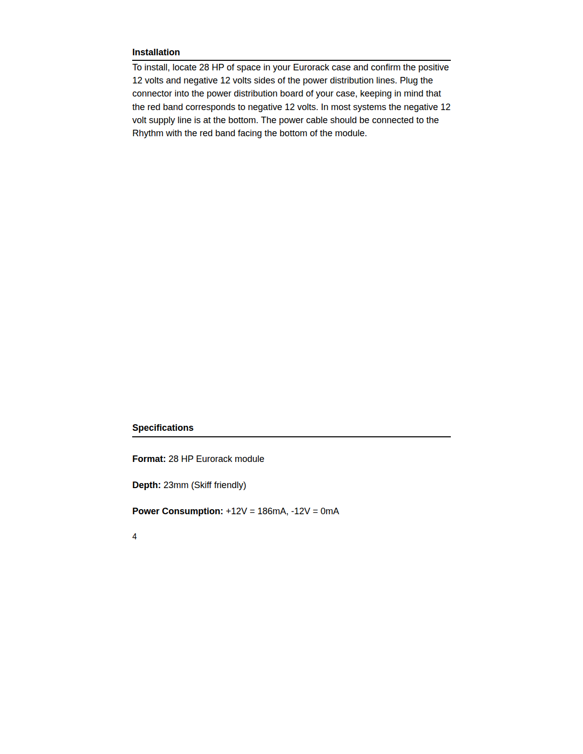Installation
To install, locate 28 HP of space in your Eurorack case and confirm the positive 12 volts and negative 12 volts sides of the power distribution lines. Plug the connector into the power distribution board of your case, keeping in mind that the red band corresponds to negative 12 volts. In most systems the negative 12 volt supply line is at the bottom. The power cable should be connected to the Rhythm with the red band facing the bottom of the module.
Specifications
Format: 28 HP Eurorack module
Depth: 23mm (Skiff friendly)
Power Consumption: +12V = 186mA, -12V = 0mA
4